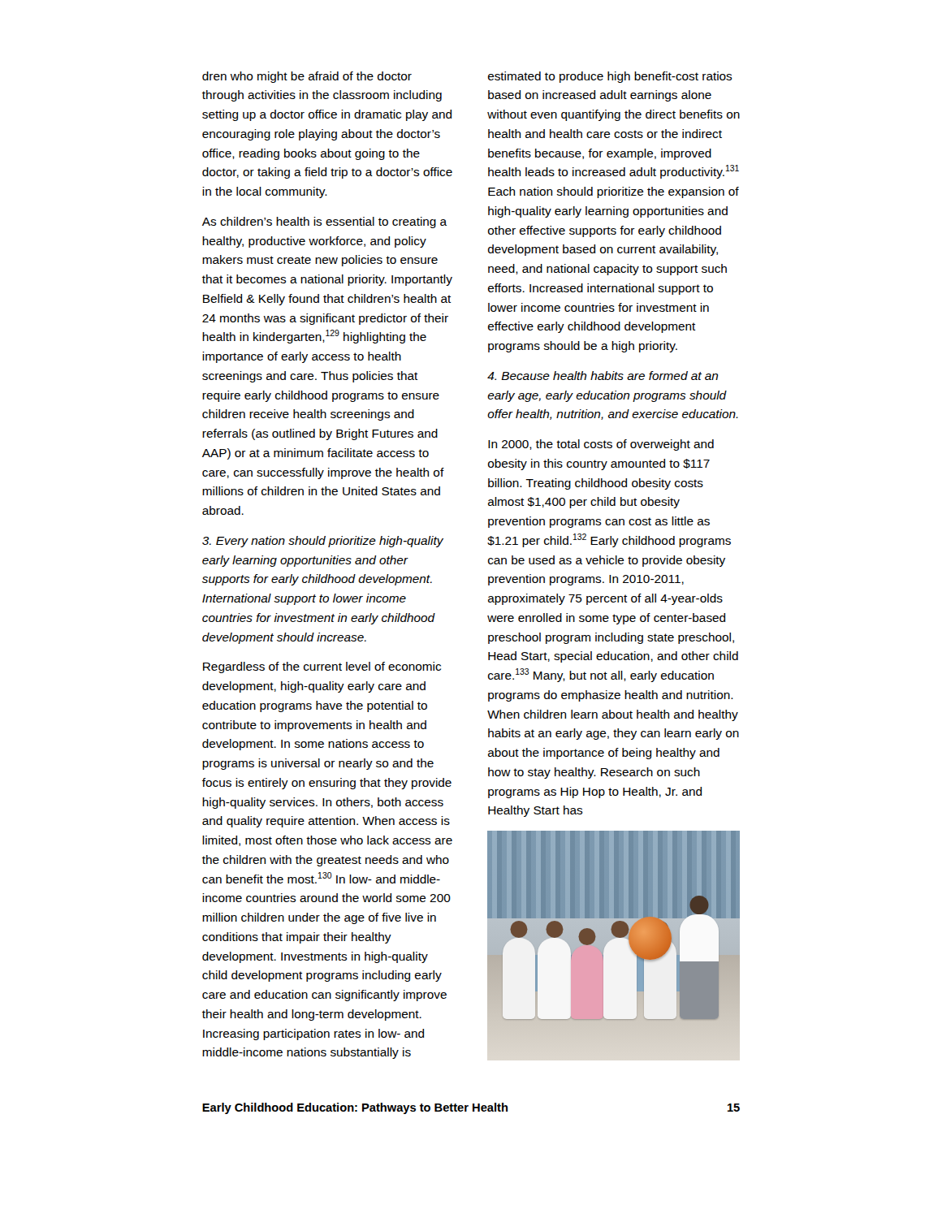dren who might be afraid of the doctor through activities in the classroom including setting up a doctor office in dramatic play and encouraging role playing about the doctor’s office, reading books about going to the doctor, or taking a field trip to a doctor’s office in the local community.
As children’s health is essential to creating a healthy, productive workforce, and policy makers must create new policies to ensure that it becomes a national priority. Importantly Belfield & Kelly found that children’s health at 24 months was a significant predictor of their health in kindergarten,129 highlighting the importance of early access to health screenings and care. Thus policies that require early childhood programs to ensure children receive health screenings and referrals (as outlined by Bright Futures and AAP) or at a minimum facilitate access to care, can successfully improve the health of millions of children in the United States and abroad.
3. Every nation should prioritize high-quality early learning opportunities and other supports for early childhood development. International support to lower income countries for investment in early childhood development should increase.
Regardless of the current level of economic development, high-quality early care and education programs have the potential to contribute to improvements in health and development. In some nations access to programs is universal or nearly so and the focus is entirely on ensuring that they provide high-quality services. In others, both access and quality require attention. When access is limited, most often those who lack access are the children with the greatest needs and who can benefit the most.130 In low- and middle-income countries around the world some 200 million children under the age of five live in conditions that impair their healthy development. Investments in high-quality child development programs including early care and education can significantly improve their health and long-term development. Increasing participation rates in low- and middle-income nations substantially is estimated to produce high benefit-cost ratios based on increased adult earnings alone without even quantifying the direct benefits on health and health care costs or the indirect benefits because, for example, improved health leads to increased adult productivity.131 Each nation should prioritize the expansion of high-quality early learning opportunities and other effective supports for early childhood development based on current availability, need, and national capacity to support such efforts. Increased international support to lower income countries for investment in effective early childhood development programs should be a high priority.
4. Because health habits are formed at an early age, early education programs should offer health, nutrition, and exercise education.
In 2000, the total costs of overweight and obesity in this country amounted to $117 billion. Treating childhood obesity costs almost $1,400 per child but obesity prevention programs can cost as little as $1.21 per child.132 Early childhood programs can be used as a vehicle to provide obesity prevention programs. In 2010-2011, approximately 75 percent of all 4-year-olds were enrolled in some type of center-based preschool program including state preschool, Head Start, special education, and other child care.133 Many, but not all, early education programs do emphasize health and nutrition. When children learn about health and healthy habits at an early age, they can learn early on about the importance of being healthy and how to stay healthy. Research on such programs as Hip Hop to Health, Jr. and Healthy Start has
Early Childhood Education: Pathways to Better Health 15